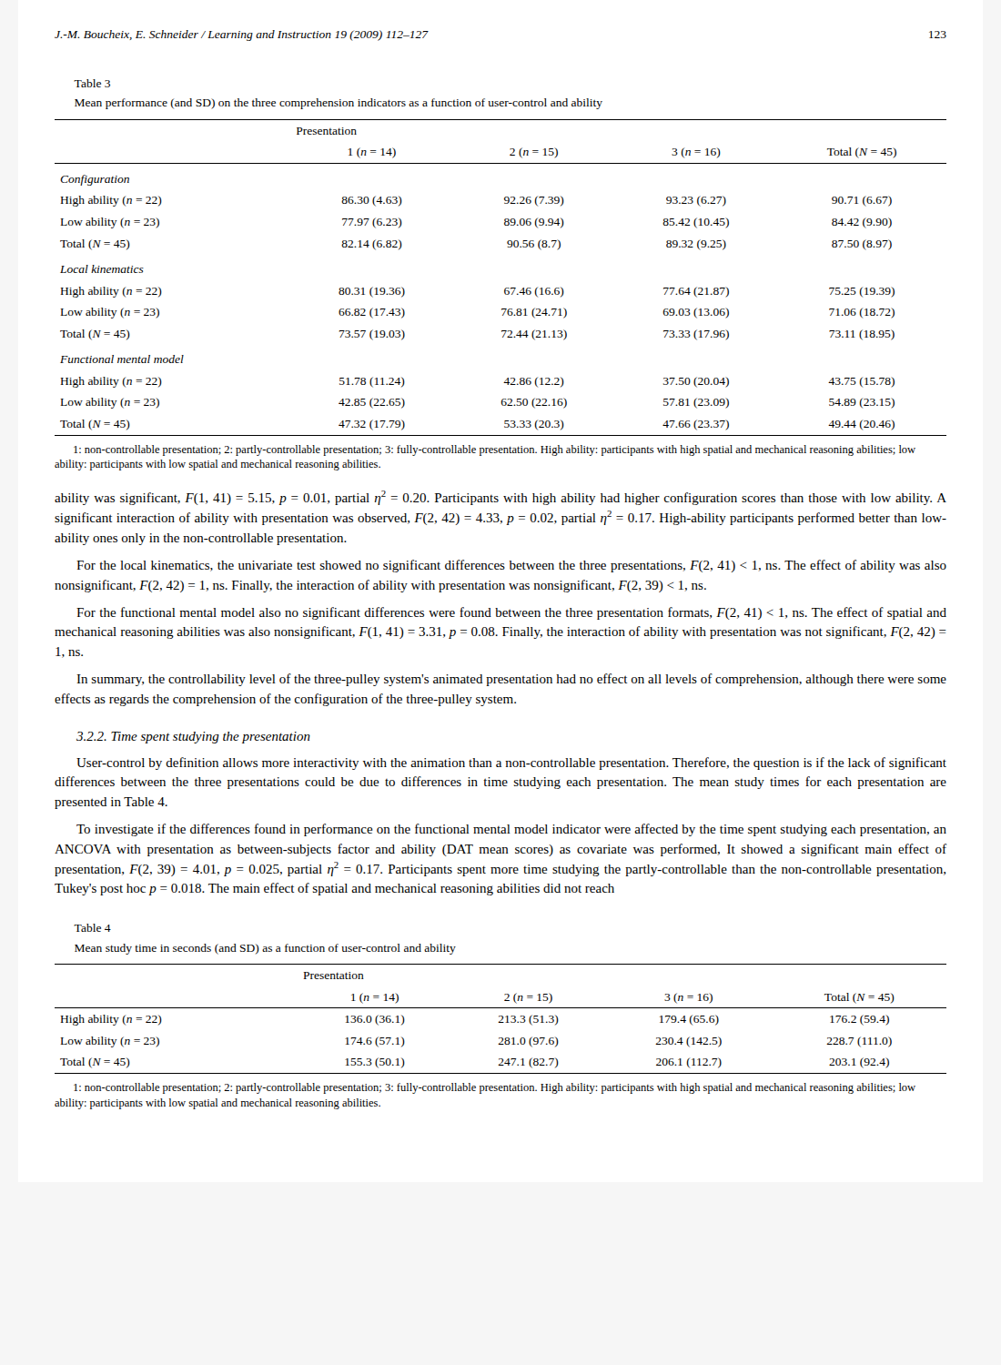J.-M. Boucheix, E. Schneider / Learning and Instruction 19 (2009) 112–127 123
Table 3
Mean performance (and SD) on the three comprehension indicators as a function of user-control and ability
| | Presentation |
| --- | --- |
| | 1 ( n = 14) | 2 ( n = 15) | 3 ( n = 16) | Total ( N = 45) |
| Configuration |
| High ability ( n = 22) | 86.30 (4.63) | 92.26 (7.39) | 93.23 (6.27) | 90.71 (6.67) |
| Low ability ( n = 23) | 77.97 (6.23) | 89.06 (9.94) | 85.42 (10.45) | 84.42 (9.90) |
| Total ( N = 45) | 82.14 (6.82) | 90.56 (8.7) | 89.32 (9.25) | 87.50 (8.97) |
| Local kinematics |
| High ability ( n = 22) | 80.31 (19.36) | 67.46 (16.6) | 77.64 (21.87) | 75.25 (19.39) |
| Low ability ( n = 23) | 66.82 (17.43) | 76.81 (24.71) | 69.03 (13.06) | 71.06 (18.72) |
| Total ( N = 45) | 73.57 (19.03) | 72.44 (21.13) | 73.33 (17.96) | 73.11 (18.95) |
| Functional mental model |
| High ability ( n = 22) | 51.78 (11.24) | 42.86 (12.2) | 37.50 (20.04) | 43.75 (15.78) |
| Low ability ( n = 23) | 42.85 (22.65) | 62.50 (22.16) | 57.81 (23.09) | 54.89 (23.15) |
| Total ( N = 45) | 47.32 (17.79) | 53.33 (20.3) | 47.66 (23.37) | 49.44 (20.46) |
1: non-controllable presentation; 2: partly-controllable presentation; 3: fully-controllable presentation. High ability: participants with high spatial and mechanical reasoning abilities; low ability: participants with low spatial and mechanical reasoning abilities.
ability was significant, F(1, 41) = 5.15, p = 0.01, partial η2 = 0.20. Participants with high ability had higher configuration scores than those with low ability. A significant interaction of ability with presentation was observed, F(2, 42) = 4.33, p = 0.02, partial η2 = 0.17. High-ability participants performed better than low-ability ones only in the non-controllable presentation.
For the local kinematics, the univariate test showed no significant differences between the three presentations, F(2, 41) < 1, ns. The effect of ability was also nonsignificant, F(2, 42) = 1, ns. Finally, the interaction of ability with presentation was nonsignificant, F(2, 39) < 1, ns.
For the functional mental model also no significant differences were found between the three presentation formats, F(2, 41) < 1, ns. The effect of spatial and mechanical reasoning abilities was also nonsignificant, F(1, 41) = 3.31, p = 0.08. Finally, the interaction of ability with presentation was not significant, F(2, 42) = 1, ns.
In summary, the controllability level of the three-pulley system's animated presentation had no effect on all levels of comprehension, although there were some effects as regards the comprehension of the configuration of the three-pulley system.
3.2.2. Time spent studying the presentation
User-control by definition allows more interactivity with the animation than a non-controllable presentation. Therefore, the question is if the lack of significant differences between the three presentations could be due to differences in time studying each presentation. The mean study times for each presentation are presented in Table 4.
To investigate if the differences found in performance on the functional mental model indicator were affected by the time spent studying each presentation, an ANCOVA with presentation as between-subjects factor and ability (DAT mean scores) as covariate was performed, It showed a significant main effect of presentation, F(2, 39) = 4.01, p = 0.025, partial η2 = 0.17. Participants spent more time studying the partly-controllable than the non-controllable presentation, Tukey's post hoc p = 0.018. The main effect of spatial and mechanical reasoning abilities did not reach
Table 4
Mean study time in seconds (and SD) as a function of user-control and ability
| | Presentation |
| --- | --- |
| | 1 ( n = 14) | 2 ( n = 15) | 3 ( n = 16) | Total ( N = 45) |
| High ability ( n = 22) | 136.0 (36.1) | 213.3 (51.3) | 179.4 (65.6) | 176.2 (59.4) |
| Low ability ( n = 23) | 174.6 (57.1) | 281.0 (97.6) | 230.4 (142.5) | 228.7 (111.0) |
| Total ( N = 45) | 155.3 (50.1) | 247.1 (82.7) | 206.1 (112.7) | 203.1 (92.4) |
1: non-controllable presentation; 2: partly-controllable presentation; 3: fully-controllable presentation. High ability: participants with high spatial and mechanical reasoning abilities; low ability: participants with low spatial and mechanical reasoning abilities.